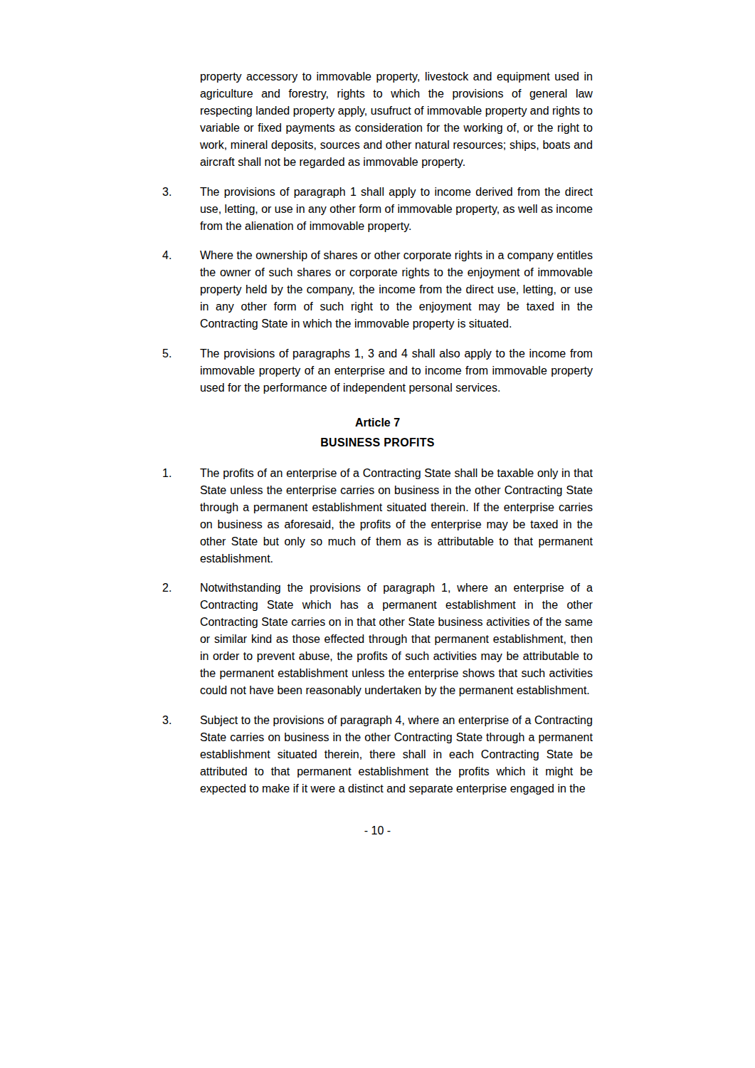property accessory to immovable property, livestock and equipment used in agriculture and forestry, rights to which the provisions of general law respecting landed property apply, usufruct of immovable property and rights to variable or fixed payments as consideration for the working of, or the right to work, mineral deposits, sources and other natural resources; ships, boats and aircraft shall not be regarded as immovable property.
3. The provisions of paragraph 1 shall apply to income derived from the direct use, letting, or use in any other form of immovable property, as well as income from the alienation of immovable property.
4. Where the ownership of shares or other corporate rights in a company entitles the owner of such shares or corporate rights to the enjoyment of immovable property held by the company, the income from the direct use, letting, or use in any other form of such right to the enjoyment may be taxed in the Contracting State in which the immovable property is situated.
5. The provisions of paragraphs 1, 3 and 4 shall also apply to the income from immovable property of an enterprise and to income from immovable property used for the performance of independent personal services.
Article 7
BUSINESS PROFITS
1. The profits of an enterprise of a Contracting State shall be taxable only in that State unless the enterprise carries on business in the other Contracting State through a permanent establishment situated therein. If the enterprise carries on business as aforesaid, the profits of the enterprise may be taxed in the other State but only so much of them as is attributable to that permanent establishment.
2. Notwithstanding the provisions of paragraph 1, where an enterprise of a Contracting State which has a permanent establishment in the other Contracting State carries on in that other State business activities of the same or similar kind as those effected through that permanent establishment, then in order to prevent abuse, the profits of such activities may be attributable to the permanent establishment unless the enterprise shows that such activities could not have been reasonably undertaken by the permanent establishment.
3. Subject to the provisions of paragraph 4, where an enterprise of a Contracting State carries on business in the other Contracting State through a permanent establishment situated therein, there shall in each Contracting State be attributed to that permanent establishment the profits which it might be expected to make if it were a distinct and separate enterprise engaged in the
- 10 -